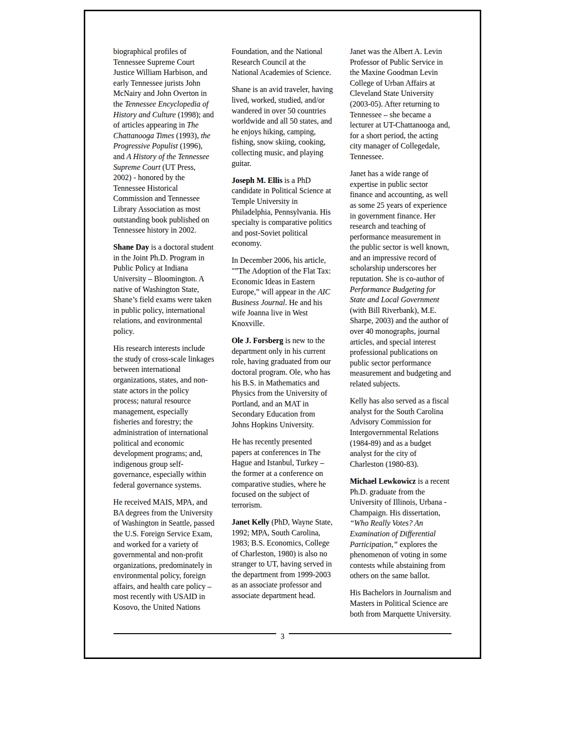biographical profiles of Tennessee Supreme Court Justice William Harbison, and early Tennessee jurists John McNairy and John Overton in the Tennessee Encyclopedia of History and Culture (1998); and of articles appearing in The Chattanooga Times (1993), the Progressive Populist (1996), and A History of the Tennessee Supreme Court (UT Press, 2002) - honored by the Tennessee Historical Commission and Tennessee Library Association as most outstanding book published on Tennessee history in 2002.
Shane Day is a doctoral student in the Joint Ph.D. Program in Public Policy at Indiana University – Bloomington. A native of Washington State, Shane’s field exams were taken in public policy, international relations, and environmental policy.
His research interests include the study of cross-scale linkages between international organizations, states, and non-state actors in the policy process; natural resource management, especially fisheries and forestry; the administration of international political and economic development programs; and, indigenous group self-governance, especially within federal governance systems.
He received MAIS, MPA, and BA degrees from the University of Washington in Seattle, passed the U.S. Foreign Service Exam, and worked for a variety of governmental and non-profit organizations, predominately in environmental policy, foreign affairs, and health care policy – most recently with USAID in Kosovo, the United Nations Foundation, and the National Research Council at the National Academies of Science.
Shane is an avid traveler, having lived, worked, studied, and/or wandered in over 50 countries worldwide and all 50 states, and he enjoys hiking, camping, fishing, snow skiing, cooking, collecting music, and playing guitar.
Joseph M. Ellis is a PhD candidate in Political Science at Temple University in Philadelphia, Pennsylvania. His specialty is comparative politics and post-Soviet political economy.
In December 2006, his article, "”The Adoption of the Flat Tax: Economic Ideas in Eastern Europe,” will appear in the AIC Business Journal. He and his wife Joanna live in West Knoxville.
Ole J. Forsberg is new to the department only in his current role, having graduated from our doctoral program. Ole, who has his B.S. in Mathematics and Physics from the University of Portland, and an MAT in Secondary Education from Johns Hopkins University.
He has recently presented papers at conferences in The Hague and Istanbul, Turkey – the former at a conference on comparative studies, where he focused on the subject of terrorism.
Janet Kelly (PhD, Wayne State, 1992; MPA, South Carolina, 1983; B.S. Economics, College of Charleston, 1980) is also no stranger to UT, having served in the department from 1999-2003 as an associate professor and associate department head.
Janet was the Albert A. Levin Professor of Public Service in the Maxine Goodman Levin College of Urban Affairs at Cleveland State University (2003-05). After returning to Tennessee – she became a lecturer at UT-Chattanooga and, for a short period, the acting city manager of Collegedale, Tennessee.
Janet has a wide range of expertise in public sector finance and accounting, as well as some 25 years of experience in government finance. Her research and teaching of performance measurement in the public sector is well known, and an impressive record of scholarship underscores her reputation. She is co-author of Performance Budgeting for State and Local Government (with Bill Riverbank), M.E. Sharpe, 2003) and the author of over 40 monographs, journal articles, and special interest professional publications on public sector performance measurement and budgeting and related subjects.
Kelly has also served as a fiscal analyst for the South Carolina Advisory Commission for Intergovernmental Relations (1984-89) and as a budget analyst for the city of Charleston (1980-83).
Michael Lewkowicz is a recent Ph.D. graduate from the University of Illinois, Urbana -Champaign. His dissertation, “Who Really Votes? An Examination of Differential Participation,” explores the phenomenon of voting in some contests while abstaining from others on the same ballot.
His Bachelors in Journalism and Masters in Political Science are both from Marquette University.
3